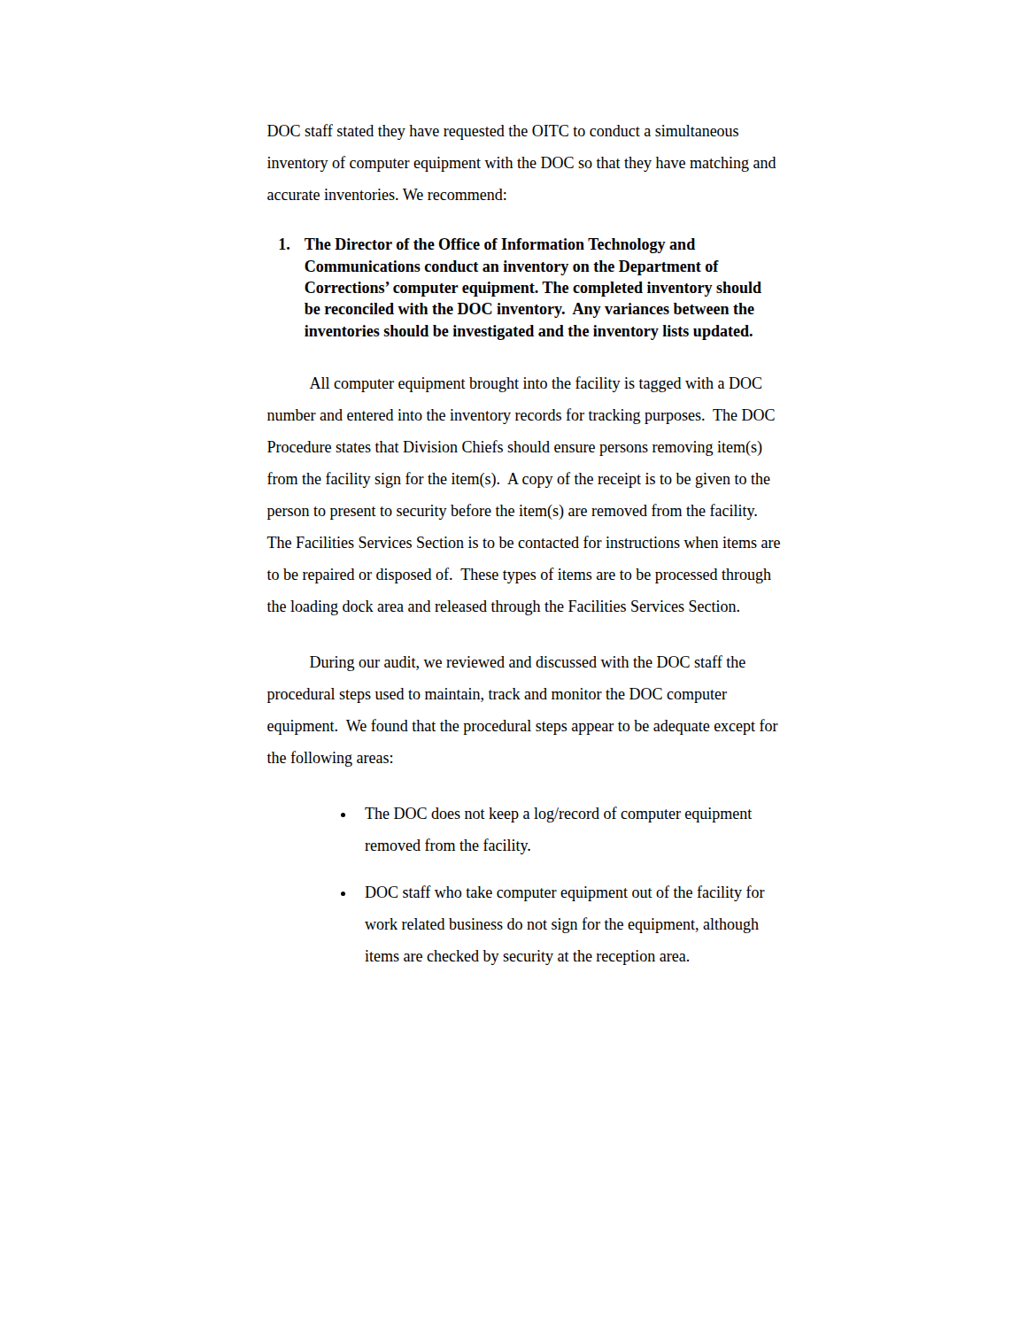DOC staff stated they have requested the OITC to conduct a simultaneous inventory of computer equipment with the DOC so that they have matching and accurate inventories. We recommend:
The Director of the Office of Information Technology and Communications conduct an inventory on the Department of Corrections’ computer equipment. The completed inventory should be reconciled with the DOC inventory. Any variances between the inventories should be investigated and the inventory lists updated.
All computer equipment brought into the facility is tagged with a DOC number and entered into the inventory records for tracking purposes. The DOC Procedure states that Division Chiefs should ensure persons removing item(s) from the facility sign for the item(s). A copy of the receipt is to be given to the person to present to security before the item(s) are removed from the facility. The Facilities Services Section is to be contacted for instructions when items are to be repaired or disposed of. These types of items are to be processed through the loading dock area and released through the Facilities Services Section.
During our audit, we reviewed and discussed with the DOC staff the procedural steps used to maintain, track and monitor the DOC computer equipment. We found that the procedural steps appear to be adequate except for the following areas:
The DOC does not keep a log/record of computer equipment removed from the facility.
DOC staff who take computer equipment out of the facility for work related business do not sign for the equipment, although items are checked by security at the reception area.